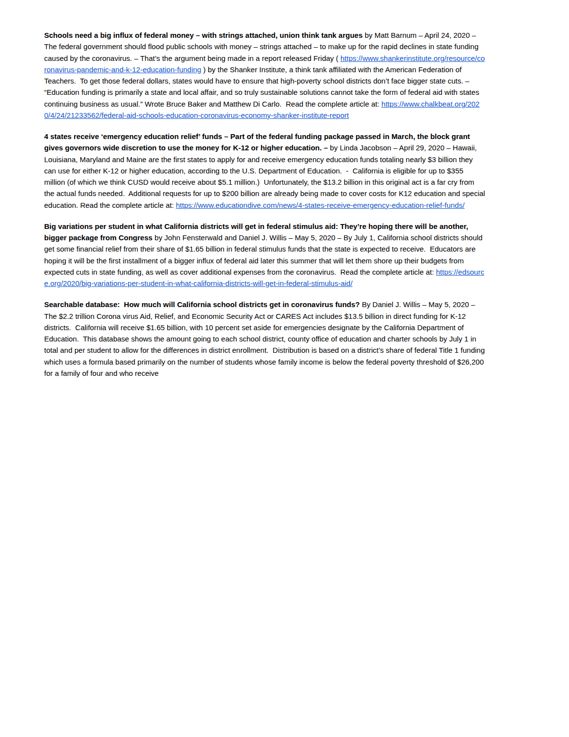Schools need a big influx of federal money – with strings attached, union think tank argues by Matt Barnum – April 24, 2020 – The federal government should flood public schools with money – strings attached – to make up for the rapid declines in state funding caused by the coronavirus. – That’s the argument being made in a report released Friday ( https://www.shankerinstitute.org/resource/coronavirus-pandemic-and-k-12-education-funding ) by the Shanker Institute, a think tank affiliated with the American Federation of Teachers. To get those federal dollars, states would have to ensure that high-poverty school districts don’t face bigger state cuts. – “Education funding is primarily a state and local affair, and so truly sustainable solutions cannot take the form of federal aid with states continuing business as usual.” Wrote Bruce Baker and Matthew Di Carlo. Read the complete article at: https://www.chalkbeat.org/2020/4/24/21233562/federal-aid-schools-education-coronavirus-economy-shanker-institute-report
4 states receive ‘emergency education relief’ funds – Part of the federal funding package passed in March, the block grant gives governors wide discretion to use the money for K-12 or higher education. – by Linda Jacobson – April 29, 2020 – Hawaii, Louisiana, Maryland and Maine are the first states to apply for and receive emergency education funds totaling nearly $3 billion they can use for either K-12 or higher education, according to the U.S. Department of Education. - California is eligible for up to $355 million (of which we think CUSD would receive about $5.1 million.) Unfortunately, the $13.2 billion in this original act is a far cry from the actual funds needed. Additional requests for up to $200 billion are already being made to cover costs for K12 education and special education. Read the complete article at: https://www.educationdive.com/news/4-states-receive-emergency-education-relief-funds/
Big variations per student in what California districts will get in federal stimulus aid: They’re hoping there will be another, bigger package from Congress by John Fensterwald and Daniel J. Willis – May 5, 2020 – By July 1, California school districts should get some financial relief from their share of $1.65 billion in federal stimulus funds that the state is expected to receive. Educators are hoping it will be the first installment of a bigger influx of federal aid later this summer that will let them shore up their budgets from expected cuts in state funding, as well as cover additional expenses from the coronavirus. Read the complete article at: https://edsource.org/2020/big-variations-per-student-in-what-california-districts-will-get-in-federal-stimulus-aid/
Searchable database: How much will California school districts get in coronavirus funds? By Daniel J. Willis – May 5, 2020 – The $2.2 trillion Corona virus Aid, Relief, and Economic Security Act or CARES Act includes $13.5 billion in direct funding for K-12 districts. California will receive $1.65 billion, with 10 percent set aside for emergencies designate by the California Department of Education. This database shows the amount going to each school district, county office of education and charter schools by July 1 in total and per student to allow for the differences in district enrollment. Distribution is based on a district’s share of federal Title 1 funding which uses a formula based primarily on the number of students whose family income is below the federal poverty threshold of $26,200 for a family of four and who receive